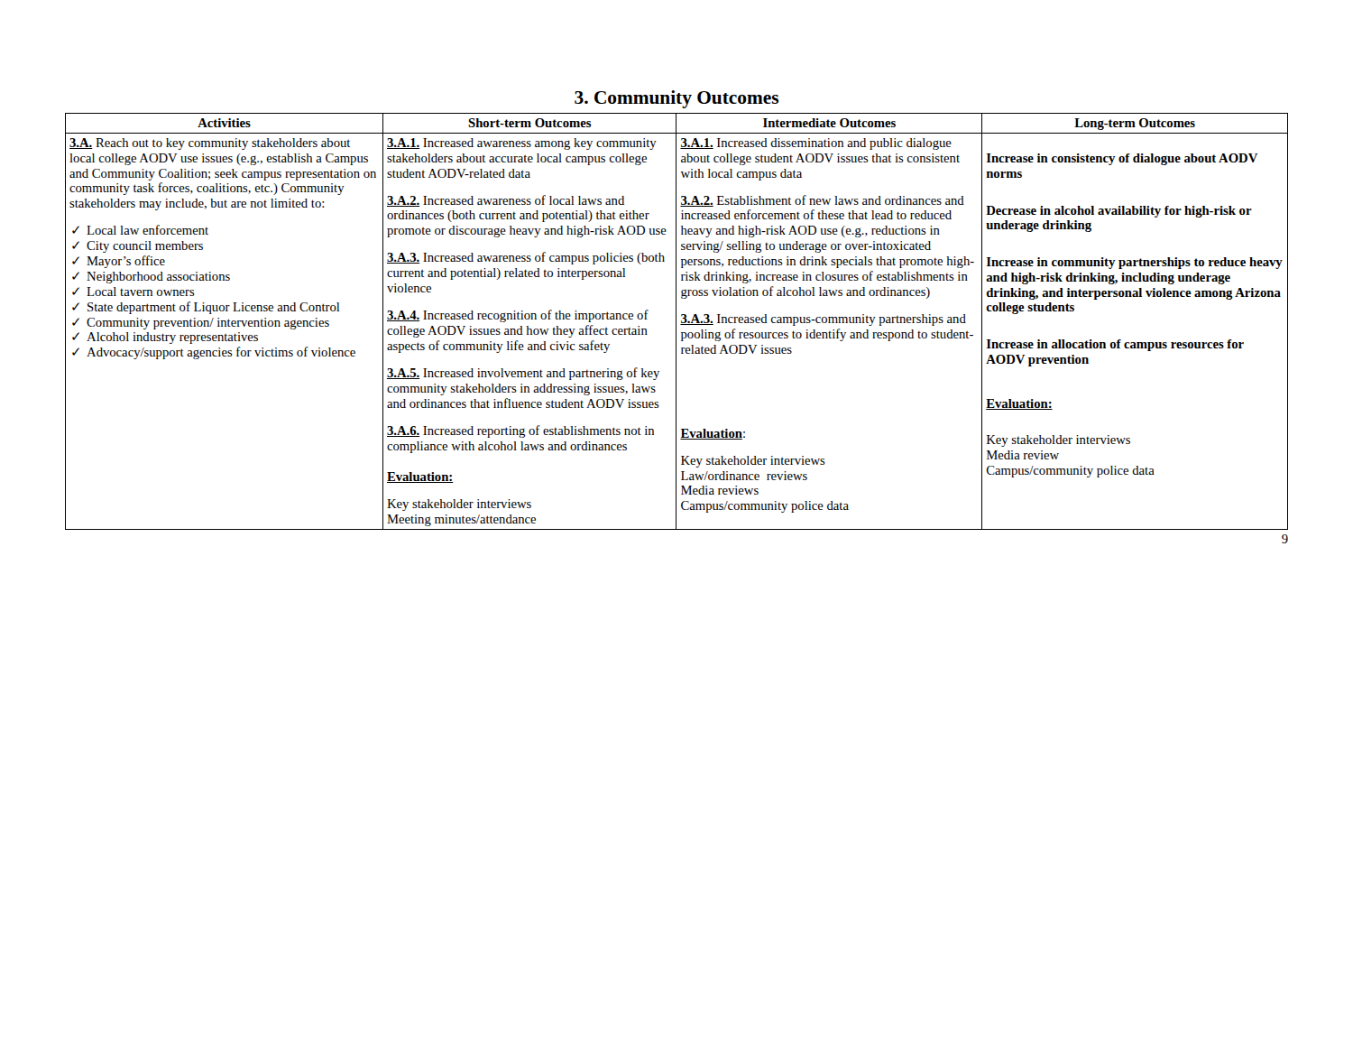3. Community Outcomes
| Activities | Short-term Outcomes | Intermediate Outcomes | Long-term Outcomes |
| --- | --- | --- | --- |
| 3.A. Reach out to key community stakeholders about local college AODV use issues (e.g., establish a Campus and Community Coalition; seek campus representation on community task forces, coalitions, etc.) Community stakeholders may include, but are not limited to: Local law enforcement City council members Mayor’s office Neighborhood associations Local tavern owners State department of Liquor License and Control Community prevention/ intervention agencies Alcohol industry representatives Advocacy/support agencies for victims of violence | 3.A.1. Increased awareness among key community stakeholders about accurate local campus college student AODV-related data 3.A.2. Increased awareness of local laws and ordinances (both current and potential) that either promote or discourage heavy and high-risk AOD use 3.A.3. Increased awareness of campus policies (both current and potential) related to interpersonal violence 3.A.4. Increased recognition of the importance of college AODV issues and how they affect certain aspects of community life and civic safety 3.A.5. Increased involvement and partnering of key community stakeholders in addressing issues, laws and ordinances that influence student AODV issues 3.A.6. Increased reporting of establishments not in compliance with alcohol laws and ordinances Evaluation: Key stakeholder interviews Meeting minutes/attendance | 3.A.1. Increased dissemination and public dialogue about college student AODV issues that is consistent with local campus data 3.A.2. Establishment of new laws and ordinances and increased enforcement of these that lead to reduced heavy and high-risk AOD use (e.g., reductions in serving/ selling to underage or over-intoxicated persons, reductions in drink specials that promote high-risk drinking, increase in closures of establishments in gross violation of alcohol laws and ordinances) 3.A.3. Increased campus-community partnerships and pooling of resources to identify and respond to student-related AODV issues Evaluation : Key stakeholder interviews Law/ordinance reviews Media reviews Campus/community police data | Increase in consistency of dialogue about AODV norms Decrease in alcohol availability for high-risk or underage drinking Increase in community partnerships to reduce heavy and high-risk drinking, including underage drinking, and interpersonal violence among Arizona college students Increase in allocation of campus resources for AODV prevention Evaluation: Key stakeholder interviews Media review Campus/community police data |
9